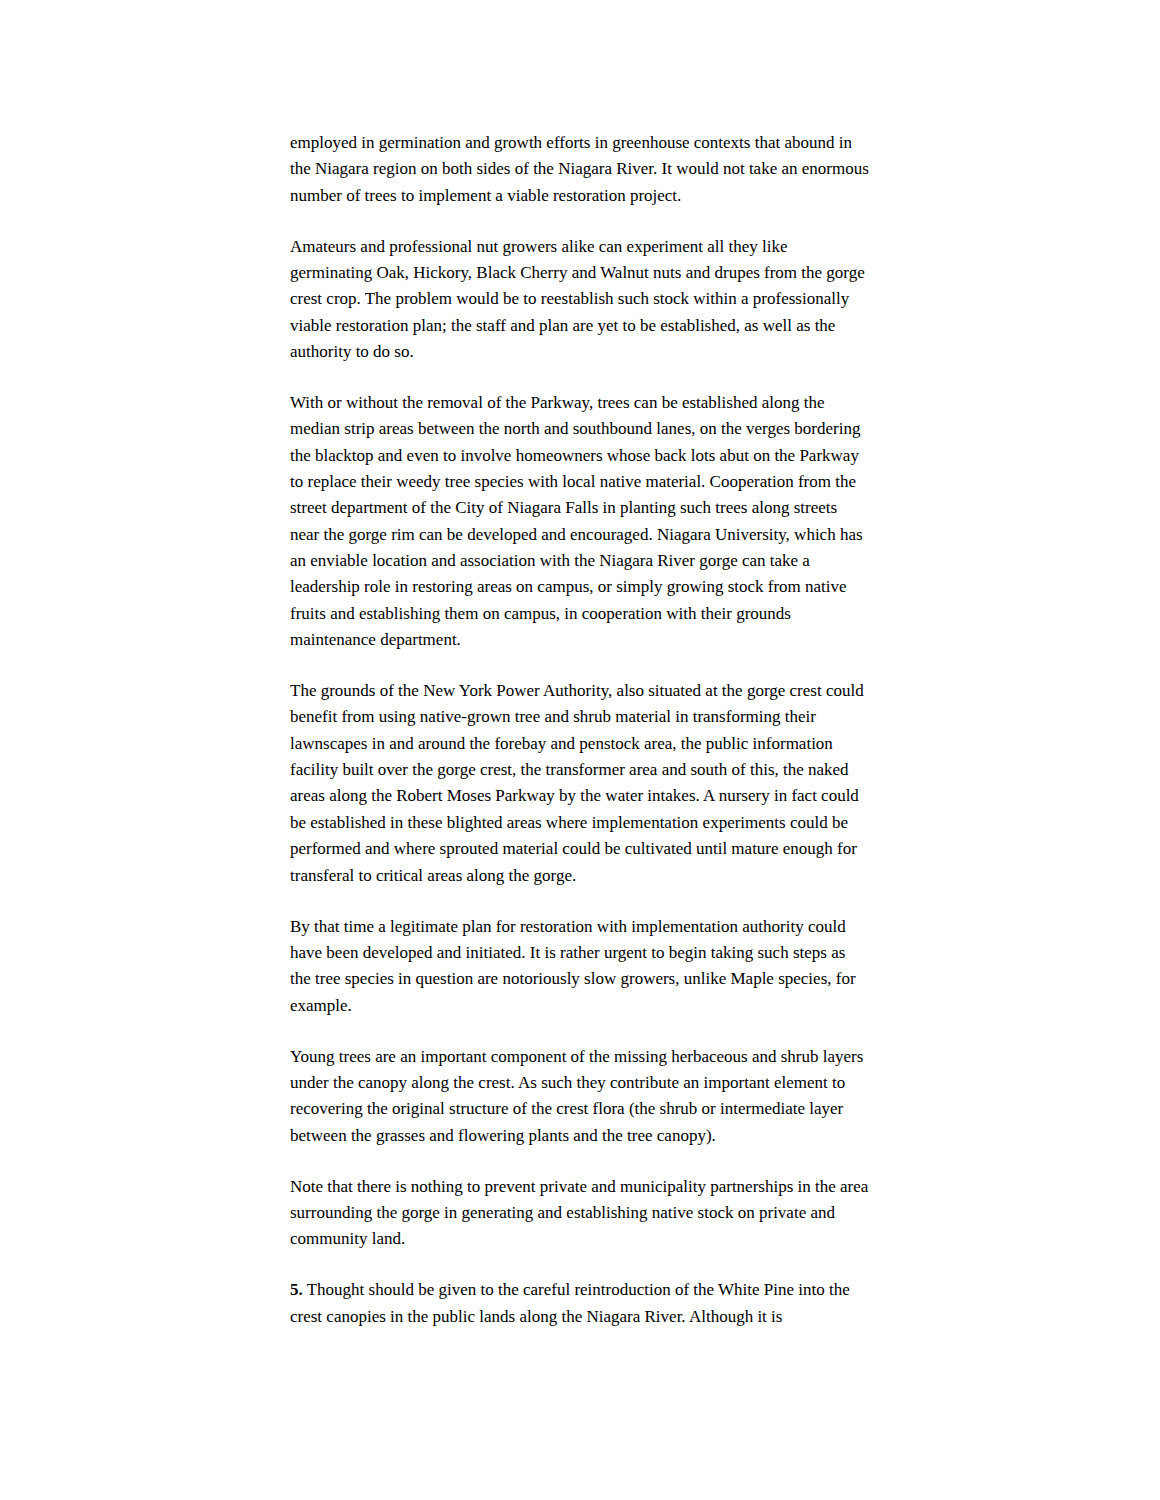employed in germination and growth efforts in greenhouse contexts that abound in the Niagara region on both sides of the Niagara River. It would not take an enormous number of trees to implement a viable restoration project.
Amateurs and professional nut growers alike can experiment all they like germinating Oak, Hickory, Black Cherry and Walnut nuts and drupes from the gorge crest crop. The problem would be to reestablish such stock within a professionally viable restoration plan; the staff and plan are yet to be established, as well as the authority to do so.
With or without the removal of the Parkway, trees can be established along the median strip areas between the north and southbound lanes, on the verges bordering the blacktop and even to involve homeowners whose back lots abut on the Parkway to replace their weedy tree species with local native material. Cooperation from the street department of the City of Niagara Falls in planting such trees along streets near the gorge rim can be developed and encouraged. Niagara University, which has an enviable location and association with the Niagara River gorge can take a leadership role in restoring areas on campus, or simply growing stock from native fruits and establishing them on campus, in cooperation with their grounds maintenance department.
The grounds of the New York Power Authority, also situated at the gorge crest could benefit from using native-grown tree and shrub material in transforming their lawnscapes in and around the forebay and penstock area, the public information facility built over the gorge crest, the transformer area and south of this, the naked areas along the Robert Moses Parkway by the water intakes. A nursery in fact could be established in these blighted areas where implementation experiments could be performed and where sprouted material could be cultivated until mature enough for transferal to critical areas along the gorge.
By that time a legitimate plan for restoration with implementation authority could have been developed and initiated. It is rather urgent to begin taking such steps as the tree species in question are notoriously slow growers, unlike Maple species, for example.
Young trees are an important component of the missing herbaceous and shrub layers under the canopy along the crest. As such they contribute an important element to recovering the original structure of the crest flora (the shrub or intermediate layer between the grasses and flowering plants and the tree canopy).
Note that there is nothing to prevent private and municipality partnerships in the area surrounding the gorge in generating and establishing native stock on private and community land.
5. Thought should be given to the careful reintroduction of the White Pine into the crest canopies in the public lands along the Niagara River. Although it is